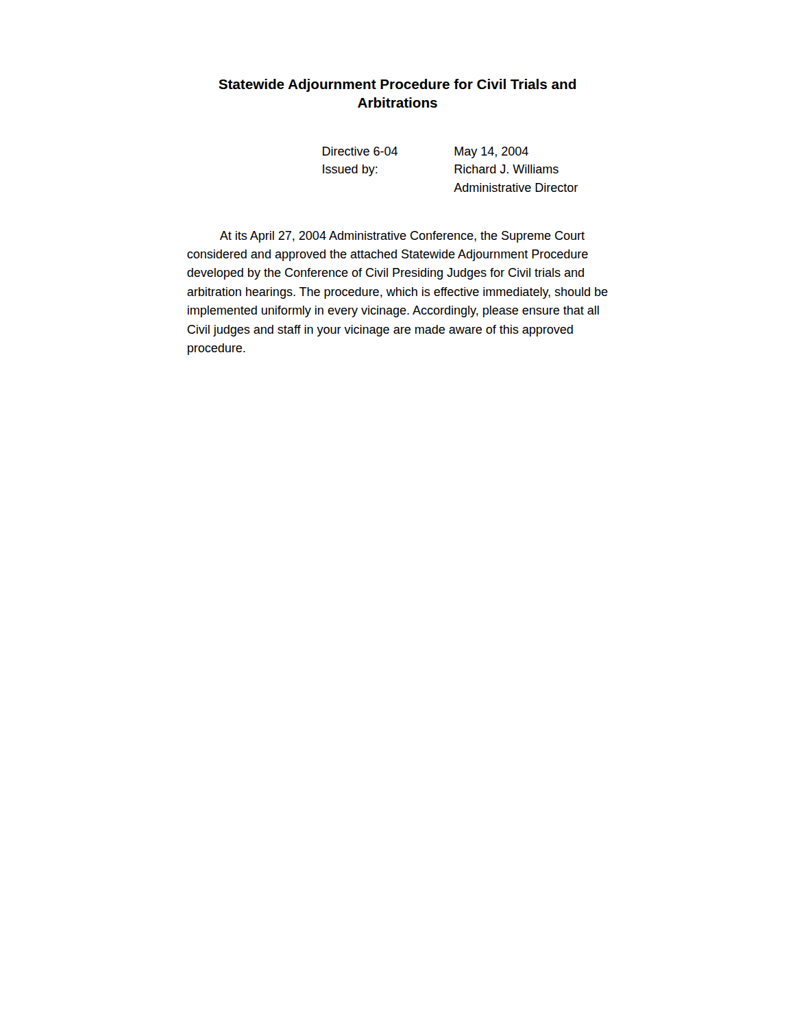Statewide Adjournment Procedure for Civil Trials and Arbitrations
| Directive 6-04 | May 14, 2004 |
| Issued by: | Richard J. Williams |
| | Administrative Director |
At its April 27, 2004 Administrative Conference, the Supreme Court considered and approved the attached Statewide Adjournment Procedure developed by the Conference of Civil Presiding Judges for Civil trials and arbitration hearings. The procedure, which is effective immediately, should be implemented uniformly in every vicinage. Accordingly, please ensure that all Civil judges and staff in your vicinage are made aware of this approved procedure.